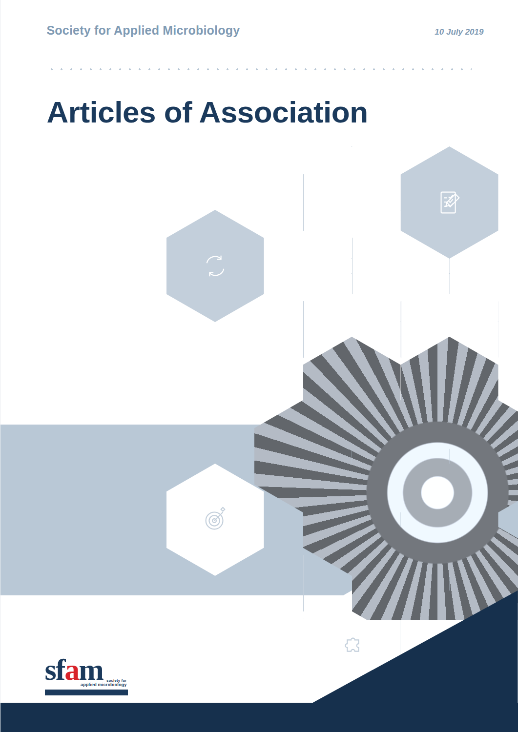Society for Applied Microbiology
10 July 2019
Articles of Association
sfam
society for applied microbiology